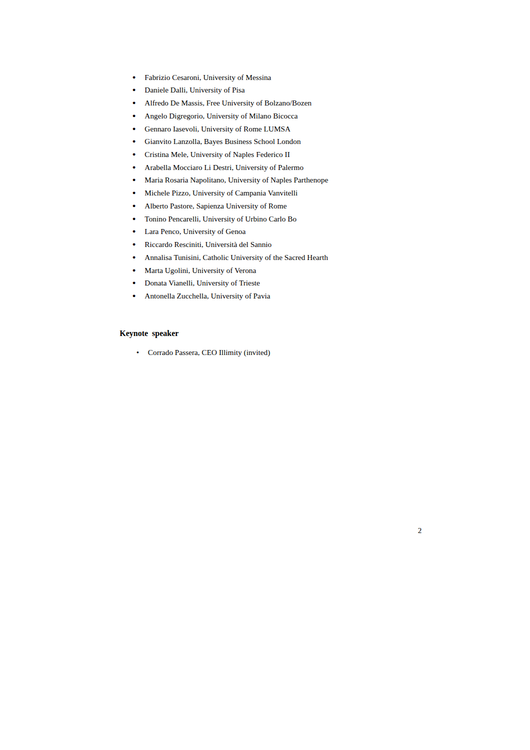Fabrizio Cesaroni, University of Messina
Daniele Dalli, University of Pisa
Alfredo De Massis, Free University of Bolzano/Bozen
Angelo Digregorio, University of Milano Bicocca
Gennaro Iasevoli, University of Rome LUMSA
Gianvito Lanzolla, Bayes Business School London
Cristina Mele, University of Naples Federico II
Arabella Mocciaro Li Destri, University of Palermo
Maria Rosaria Napolitano, University of Naples Parthenope
Michele Pizzo, University of Campania Vanvitelli
Alberto Pastore, Sapienza University of Rome
Tonino Pencarelli, University of Urbino Carlo Bo
Lara Penco, University of Genoa
Riccardo Resciniti, Università del Sannio
Annalisa Tunisini, Catholic University of the Sacred Hearth
Marta Ugolini, University of Verona
Donata Vianelli, University of Trieste
Antonella Zucchella, University of Pavia
Keynote speaker
Corrado Passera, CEO Illimity (invited)
2